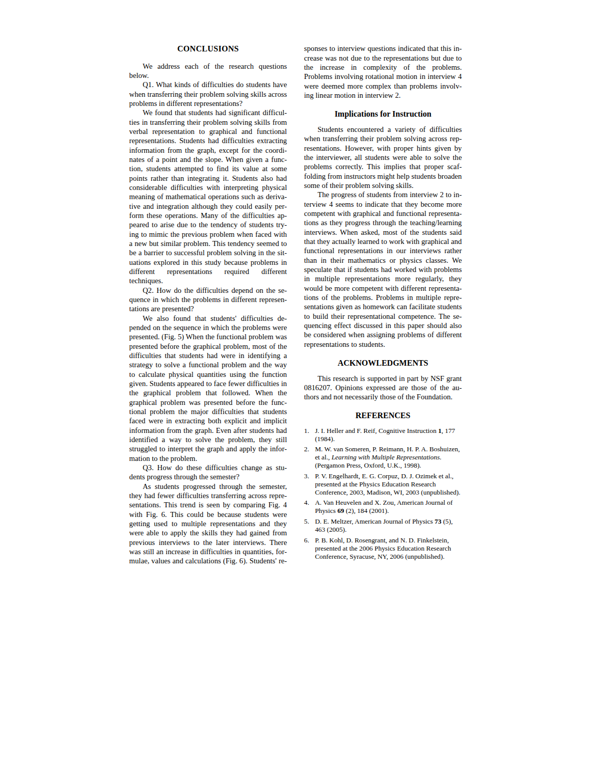CONCLUSIONS
We address each of the research questions below.
Q1. What kinds of difficulties do students have when transferring their problem solving skills across problems in different representations?
We found that students had significant difficulties in transferring their problem solving skills from verbal representation to graphical and functional representations. Students had difficulties extracting information from the graph, except for the coordinates of a point and the slope. When given a function, students attempted to find its value at some points rather than integrating it. Students also had considerable difficulties with interpreting physical meaning of mathematical operations such as derivative and integration although they could easily perform these operations. Many of the difficulties appeared to arise due to the tendency of students trying to mimic the previous problem when faced with a new but similar problem. This tendency seemed to be a barrier to successful problem solving in the situations explored in this study because problems in different representations required different techniques.
Q2. How do the difficulties depend on the sequence in which the problems in different representations are presented?
We also found that students' difficulties depended on the sequence in which the problems were presented. (Fig. 5) When the functional problem was presented before the graphical problem, most of the difficulties that students had were in identifying a strategy to solve a functional problem and the way to calculate physical quantities using the function given. Students appeared to face fewer difficulties in the graphical problem that followed. When the graphical problem was presented before the functional problem the major difficulties that students faced were in extracting both explicit and implicit information from the graph. Even after students had identified a way to solve the problem, they still struggled to interpret the graph and apply the information to the problem.
Q3. How do these difficulties change as students progress through the semester?
As students progressed through the semester, they had fewer difficulties transferring across representations. This trend is seen by comparing Fig. 4 with Fig. 6. This could be because students were getting used to multiple representations and they were able to apply the skills they had gained from previous interviews to the later interviews. There was still an increase in difficulties in quantities, formulae, values and calculations (Fig. 6). Students' responses to interview questions indicated that this increase was not due to the representations but due to the increase in complexity of the problems. Problems involving rotational motion in interview 4 were deemed more complex than problems involving linear motion in interview 2.
Implications for Instruction
Students encountered a variety of difficulties when transferring their problem solving across representations. However, with proper hints given by the interviewer, all students were able to solve the problems correctly. This implies that proper scaffolding from instructors might help students broaden some of their problem solving skills.
The progress of students from interview 2 to interview 4 seems to indicate that they become more competent with graphical and functional representations as they progress through the teaching/learning interviews. When asked, most of the students said that they actually learned to work with graphical and functional representations in our interviews rather than in their mathematics or physics classes. We speculate that if students had worked with problems in multiple representations more regularly, they would be more competent with different representations of the problems. Problems in multiple representations given as homework can facilitate students to build their representational competence. The sequencing effect discussed in this paper should also be considered when assigning problems of different representations to students.
ACKNOWLEDGMENTS
This research is supported in part by NSF grant 0816207. Opinions expressed are those of the authors and not necessarily those of the Foundation.
REFERENCES
J. I. Heller and F. Reif, Cognitive Instruction 1, 177 (1984).
M. W. van Someren, P. Reimann, H. P. A. Boshuizen, et al., Learning with Multiple Representations. (Pergamon Press, Oxford, U.K., 1998).
P. V. Engelhardt, E. G. Corpuz, D. J. Ozimek et al., presented at the Physics Education Research Conference, 2003, Madison, WI, 2003 (unpublished).
A. Van Heuvelen and X. Zou, American Journal of Physics 69 (2), 184 (2001).
D. E. Meltzer, American Journal of Physics 73 (5), 463 (2005).
P. B. Kohl, D. Rosengrant, and N. D. Finkelstein, presented at the 2006 Physics Education Research Conference, Syracuse, NY, 2006 (unpublished).